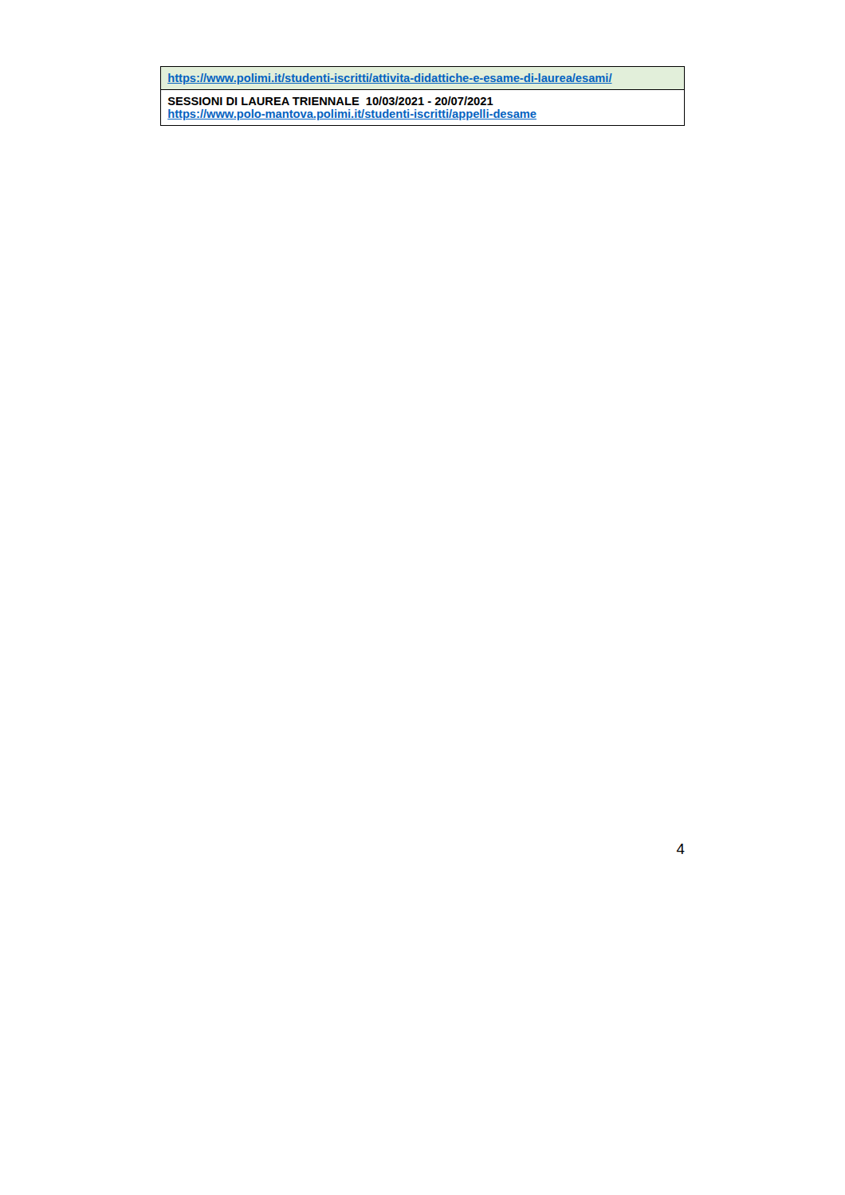| https://www.polimi.it/studenti-iscritti/attivita-didattiche-e-esame-di-laurea/esami/ |
| SESSIONI DI LAUREA TRIENNALE 10/03/2021 - 20/07/2021 https://www.polo-mantova.polimi.it/studenti-iscritti/appelli-desame |
4